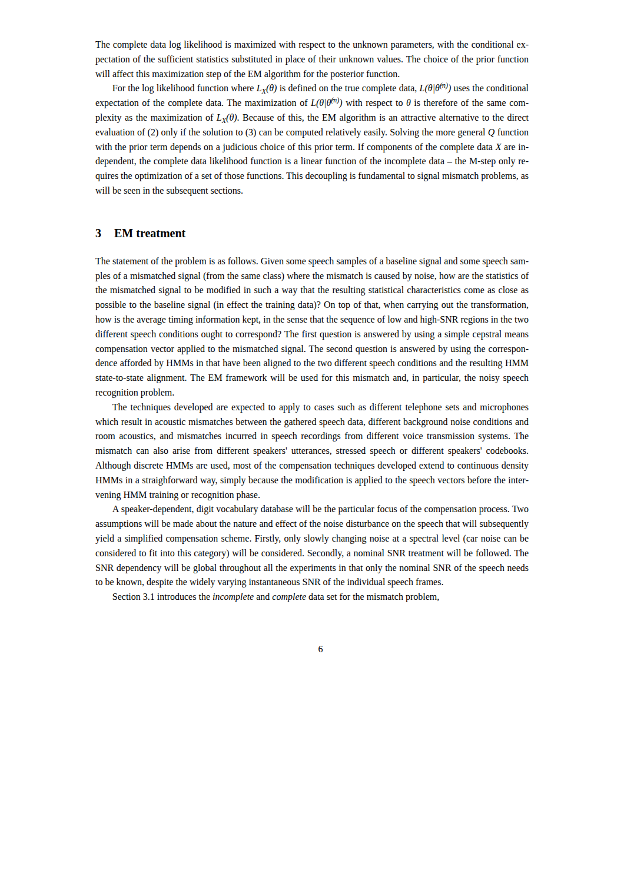The complete data log likelihood is maximized with respect to the unknown parameters, with the conditional expectation of the sufficient statistics substituted in place of their unknown values. The choice of the prior function will affect this maximization step of the EM algorithm for the posterior function.
For the log likelihood function where LX(θ) is defined on the true complete data, L(θ|θ̂(n)) uses the conditional expectation of the complete data. The maximization of L(θ|θ̂(n)) with respect to θ is therefore of the same complexity as the maximization of LX(θ). Because of this, the EM algorithm is an attractive alternative to the direct evaluation of (2) only if the solution to (3) can be computed relatively easily. Solving the more general Q function with the prior term depends on a judicious choice of this prior term. If components of the complete data X are independent, the complete data likelihood function is a linear function of the incomplete data – the M-step only requires the optimization of a set of those functions. This decoupling is fundamental to signal mismatch problems, as will be seen in the subsequent sections.
3 EM treatment
The statement of the problem is as follows. Given some speech samples of a baseline signal and some speech samples of a mismatched signal (from the same class) where the mismatch is caused by noise, how are the statistics of the mismatched signal to be modified in such a way that the resulting statistical characteristics come as close as possible to the baseline signal (in effect the training data)? On top of that, when carrying out the transformation, how is the average timing information kept, in the sense that the sequence of low and high-SNR regions in the two different speech conditions ought to correspond? The first question is answered by using a simple cepstral means compensation vector applied to the mismatched signal. The second question is answered by using the correspondence afforded by HMMs in that have been aligned to the two different speech conditions and the resulting HMM state-to-state alignment. The EM framework will be used for this mismatch and, in particular, the noisy speech recognition problem.
The techniques developed are expected to apply to cases such as different telephone sets and microphones which result in acoustic mismatches between the gathered speech data, different background noise conditions and room acoustics, and mismatches incurred in speech recordings from different voice transmission systems. The mismatch can also arise from different speakers' utterances, stressed speech or different speakers' codebooks. Although discrete HMMs are used, most of the compensation techniques developed extend to continuous density HMMs in a straighforward way, simply because the modification is applied to the speech vectors before the intervening HMM training or recognition phase.
A speaker-dependent, digit vocabulary database will be the particular focus of the compensation process. Two assumptions will be made about the nature and effect of the noise disturbance on the speech that will subsequently yield a simplified compensation scheme. Firstly, only slowly changing noise at a spectral level (car noise can be considered to fit into this category) will be considered. Secondly, a nominal SNR treatment will be followed. The SNR dependency will be global throughout all the experiments in that only the nominal SNR of the speech needs to be known, despite the widely varying instantaneous SNR of the individual speech frames.
Section 3.1 introduces the incomplete and complete data set for the mismatch problem,
6